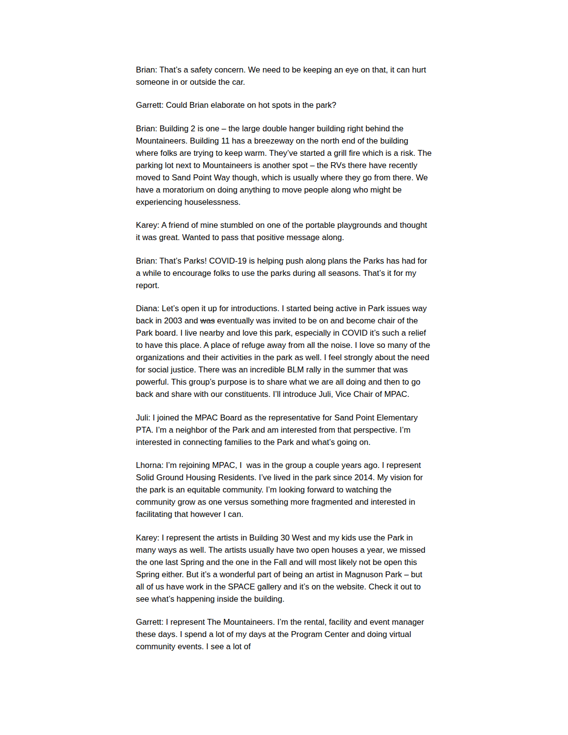Brian: That’s a safety concern. We need to be keeping an eye on that, it can hurt someone in or outside the car.
Garrett: Could Brian elaborate on hot spots in the park?
Brian: Building 2 is one – the large double hanger building right behind the Mountaineers. Building 11 has a breezeway on the north end of the building where folks are trying to keep warm. They’ve started a grill fire which is a risk. The parking lot next to Mountaineers is another spot – the RVs there have recently moved to Sand Point Way though, which is usually where they go from there. We have a moratorium on doing anything to move people along who might be experiencing houselessness.
Karey: A friend of mine stumbled on one of the portable playgrounds and thought it was great. Wanted to pass that positive message along.
Brian: That’s Parks! COVID-19 is helping push along plans the Parks has had for a while to encourage folks to use the parks during all seasons. That’s it for my report.
Diana: Let’s open it up for introductions. I started being active in Park issues way back in 2003 and was eventually was invited to be on and become chair of the Park board. I live nearby and love this park, especially in COVID it’s such a relief to have this place. A place of refuge away from all the noise. I love so many of the organizations and their activities in the park as well. I feel strongly about the need for social justice. There was an incredible BLM rally in the summer that was powerful. This group’s purpose is to share what we are all doing and then to go back and share with our constituents. I’ll introduce Juli, Vice Chair of MPAC.
Juli: I joined the MPAC Board as the representative for Sand Point Elementary PTA. I’m a neighbor of the Park and am interested from that perspective. I’m interested in connecting families to the Park and what’s going on.
Lhorna: I’m rejoining MPAC, I was in the group a couple years ago. I represent Solid Ground Housing Residents. I’ve lived in the park since 2014. My vision for the park is an equitable community. I’m looking forward to watching the community grow as one versus something more fragmented and interested in facilitating that however I can.
Karey: I represent the artists in Building 30 West and my kids use the Park in many ways as well. The artists usually have two open houses a year, we missed the one last Spring and the one in the Fall and will most likely not be open this Spring either. But it’s a wonderful part of being an artist in Magnuson Park – but all of us have work in the SPACE gallery and it’s on the website. Check it out to see what’s happening inside the building.
Garrett: I represent The Mountaineers. I’m the rental, facility and event manager these days. I spend a lot of my days at the Program Center and doing virtual community events. I see a lot of